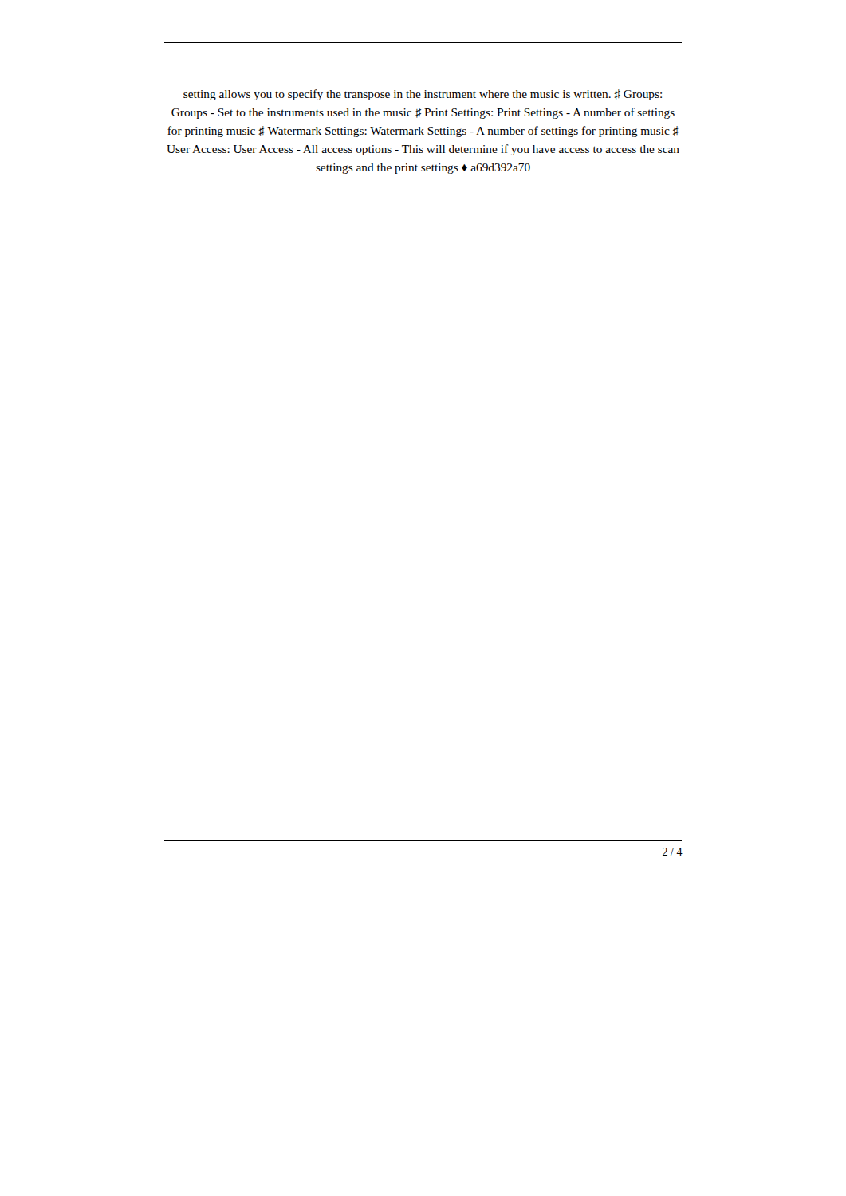setting allows you to specify the transpose in the instrument where the music is written. ♯ Groups: Groups - Set to the instruments used in the music ♯ Print Settings: Print Settings - A number of settings for printing music ♯ Watermark Settings: Watermark Settings - A number of settings for printing music ♯ User Access: User Access - All access options - This will determine if you have access to access the scan settings and the print settings ♦ a69d392a70
2 / 4